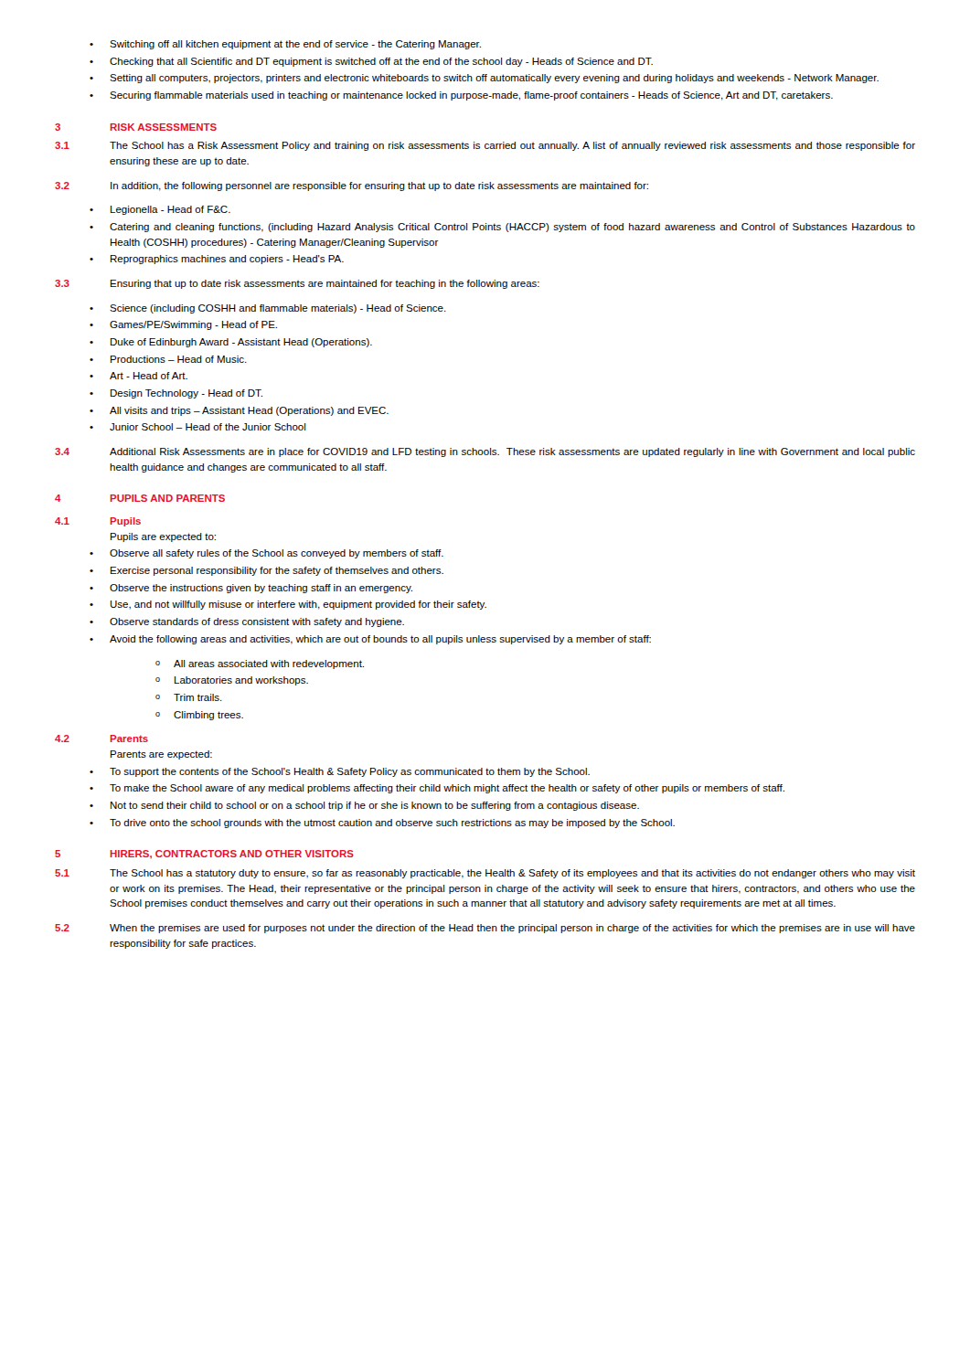Switching off all kitchen equipment at the end of service - the Catering Manager.
Checking that all Scientific and DT equipment is switched off at the end of the school day - Heads of Science and DT.
Setting all computers, projectors, printers and electronic whiteboards to switch off automatically every evening and during holidays and weekends - Network Manager.
Securing flammable materials used in teaching or maintenance locked in purpose-made, flame-proof containers - Heads of Science, Art and DT, caretakers.
3
RISK ASSESSMENTS
3.1
The School has a Risk Assessment Policy and training on risk assessments is carried out annually. A list of annually reviewed risk assessments and those responsible for ensuring these are up to date.
3.2
In addition, the following personnel are responsible for ensuring that up to date risk assessments are maintained for:
Legionella - Head of F&C.
Catering and cleaning functions, (including Hazard Analysis Critical Control Points (HACCP) system of food hazard awareness and Control of Substances Hazardous to Health (COSHH) procedures) - Catering Manager/Cleaning Supervisor
Reprographics machines and copiers - Head's PA.
3.3
Ensuring that up to date risk assessments are maintained for teaching in the following areas:
Science (including COSHH and flammable materials) - Head of Science.
Games/PE/Swimming - Head of PE.
Duke of Edinburgh Award - Assistant Head (Operations).
Productions – Head of Music.
Art - Head of Art.
Design Technology - Head of DT.
All visits and trips – Assistant Head (Operations) and EVEC.
Junior School – Head of the Junior School
3.4
Additional Risk Assessments are in place for COVID19 and LFD testing in schools. These risk assessments are updated regularly in line with Government and local public health guidance and changes are communicated to all staff.
4
PUPILS AND PARENTS
4.1
Pupils
Pupils are expected to:
Observe all safety rules of the School as conveyed by members of staff.
Exercise personal responsibility for the safety of themselves and others.
Observe the instructions given by teaching staff in an emergency.
Use, and not willfully misuse or interfere with, equipment provided for their safety.
Observe standards of dress consistent with safety and hygiene.
Avoid the following areas and activities, which are out of bounds to all pupils unless supervised by a member of staff:
All areas associated with redevelopment.
Laboratories and workshops.
Trim trails.
Climbing trees.
4.2
Parents
Parents are expected:
To support the contents of the School's Health & Safety Policy as communicated to them by the School.
To make the School aware of any medical problems affecting their child which might affect the health or safety of other pupils or members of staff.
Not to send their child to school or on a school trip if he or she is known to be suffering from a contagious disease.
To drive onto the school grounds with the utmost caution and observe such restrictions as may be imposed by the School.
5
HIRERS, CONTRACTORS AND OTHER VISITORS
5.1
The School has a statutory duty to ensure, so far as reasonably practicable, the Health & Safety of its employees and that its activities do not endanger others who may visit or work on its premises. The Head, their representative or the principal person in charge of the activity will seek to ensure that hirers, contractors, and others who use the School premises conduct themselves and carry out their operations in such a manner that all statutory and advisory safety requirements are met at all times.
5.2
When the premises are used for purposes not under the direction of the Head then the principal person in charge of the activities for which the premises are in use will have responsibility for safe practices.